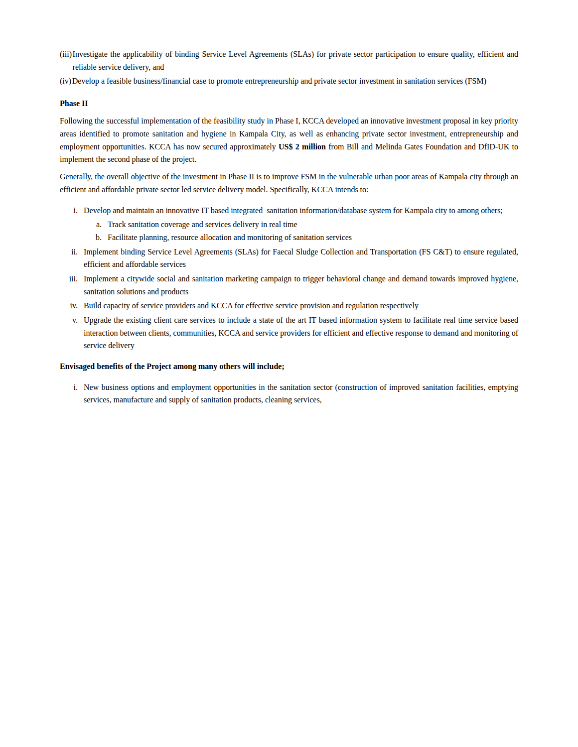(iii) Investigate the applicability of binding Service Level Agreements (SLAs) for private sector participation to ensure quality, efficient and reliable service delivery, and
(iv) Develop a feasible business/financial case to promote entrepreneurship and private sector investment in sanitation services (FSM)
Phase II
Following the successful implementation of the feasibility study in Phase I, KCCA developed an innovative investment proposal in key priority areas identified to promote sanitation and hygiene in Kampala City, as well as enhancing private sector investment, entrepreneurship and employment opportunities. KCCA has now secured approximately US$ 2 million from Bill and Melinda Gates Foundation and DfID-UK to implement the second phase of the project.
Generally, the overall objective of the investment in Phase II is to improve FSM in the vulnerable urban poor areas of Kampala city through an efficient and affordable private sector led service delivery model. Specifically, KCCA intends to:
Develop and maintain an innovative IT based integrated sanitation information/database system for Kampala city to among others;
Track sanitation coverage and services delivery in real time
Facilitate planning, resource allocation and monitoring of sanitation services
Implement binding Service Level Agreements (SLAs) for Faecal Sludge Collection and Transportation (FS C&T) to ensure regulated, efficient and affordable services
Implement a citywide social and sanitation marketing campaign to trigger behavioral change and demand towards improved hygiene, sanitation solutions and products
Build capacity of service providers and KCCA for effective service provision and regulation respectively
Upgrade the existing client care services to include a state of the art IT based information system to facilitate real time service based interaction between clients, communities, KCCA and service providers for efficient and effective response to demand and monitoring of service delivery
Envisaged benefits of the Project among many others will include;
New business options and employment opportunities in the sanitation sector (construction of improved sanitation facilities, emptying services, manufacture and supply of sanitation products, cleaning services,